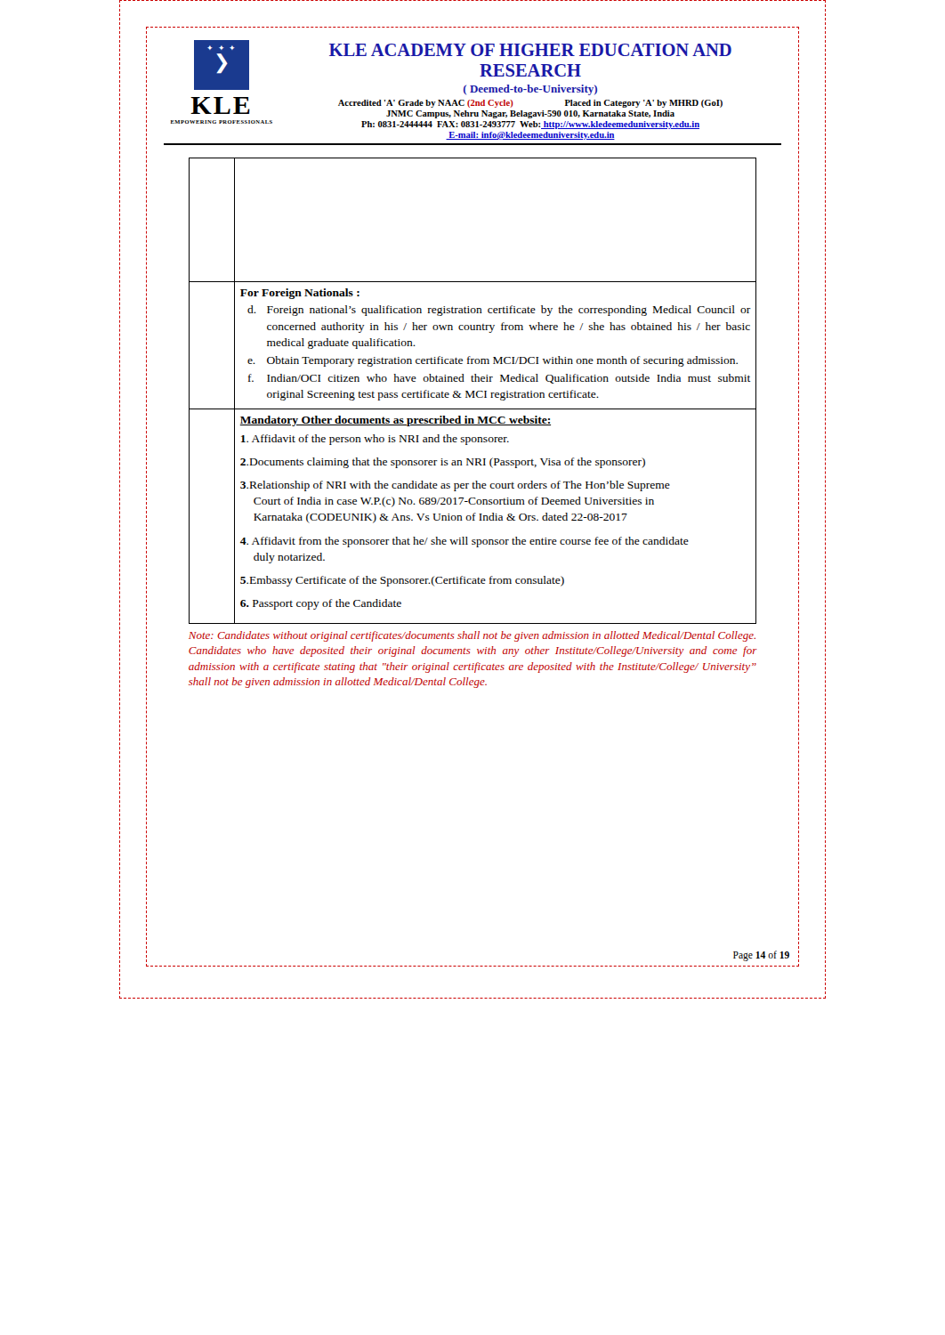| ✦ ✦ ✦ ❯ KLE EMPOWERING PROFESSIONALS | KLE ACADEMY OF HIGHER EDUCATION AND RESEARCH ( Deemed-to-be-University) Accredited 'A' Grade by NAAC (2nd Cycle) Placed in Category 'A' by MHRD (GoI) JNMC Campus, Nehru Nagar, Belagavi-590 010, Karnataka State, India Ph: 0831-2444444 FAX: 0831-2493777 Web: http://www.kledeemeduniversity.edu.in E-mail: info@kledeemeduniversity.edu.in |
| | For Foreign Nationals : d. Foreign national’s qualification registration certificate by the corresponding Medical Council or concerned authority in his / her own country from where he / she has obtained his / her basic medical graduate qualification. e. Obtain Temporary registration certificate from MCI/DCI within one month of securing admission. f. Indian/OCI citizen who have obtained their Medical Qualification outside India must submit original Screening test pass certificate & MCI registration certificate. |
| | Mandatory Other documents as prescribed in MCC website: 1 . Affidavit of the person who is NRI and the sponsorer. 2 .Documents claiming that the sponsorer is an NRI (Passport, Visa of the sponsorer) 3 .Relationship of NRI with the candidate as per the court orders of The Hon’ble Supreme Court of India in case W.P.(c) No. 689/2017-Consortium of Deemed Universities in Karnataka (CODEUNIK) & Ans. Vs Union of India & Ors. dated 22-08-2017 4 . Affidavit from the sponsorer that he/ she will sponsor the entire course fee of the candidate duly notarized. 5 .Embassy Certificate of the Sponsorer.(Certificate from consulate) 6. Passport copy of the Candidate |
Note: Candidates without original certificates/documents shall not be given admission in allotted Medical/Dental College. Candidates who have deposited their original documents with any other Institute/College/University and come for admission with a certificate stating that "their original certificates are deposited with the Institute/College/ University” shall not be given admission in allotted Medical/Dental College.
Page 14 of 19